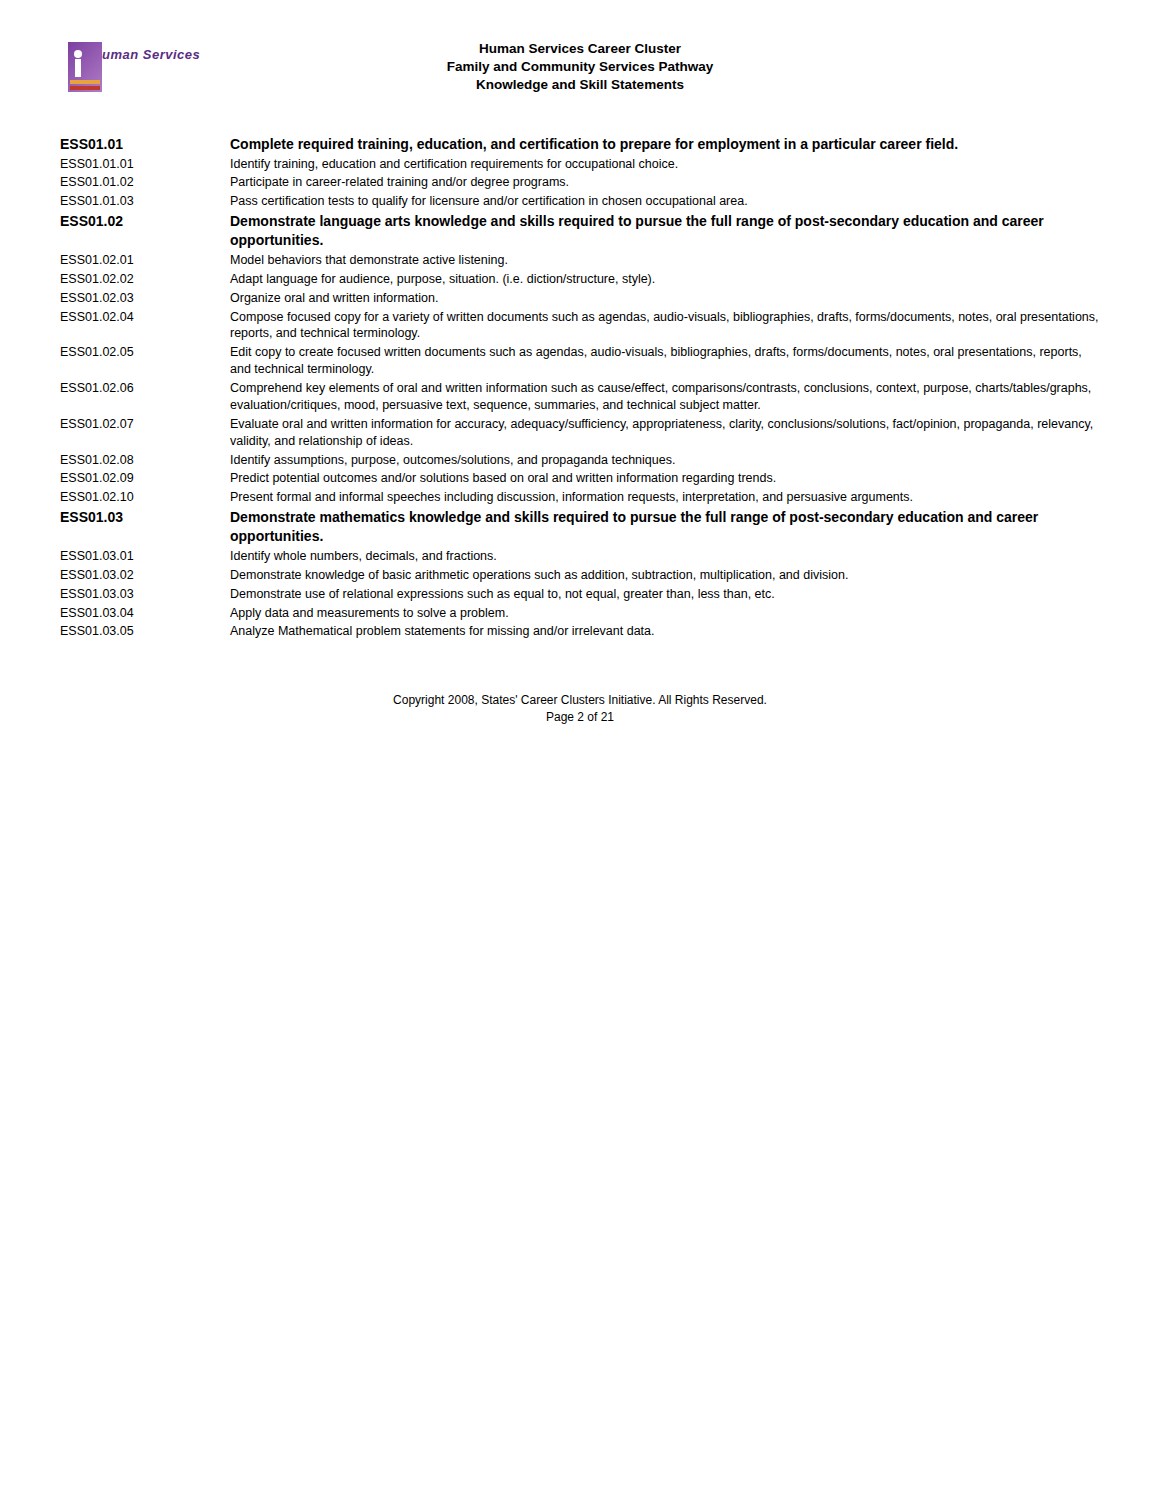uman Services
Human Services Career Cluster
Family and Community Services Pathway
Knowledge and Skill Statements
| ESS01.01 | Complete required training, education, and certification to prepare for employment in a particular career field. |
| ESS01.01.01 | Identify training, education and certification requirements for occupational choice. |
| ESS01.01.02 | Participate in career-related training and/or degree programs. |
| ESS01.01.03 | Pass certification tests to qualify for licensure and/or certification in chosen occupational area. |
| ESS01.02 | Demonstrate language arts knowledge and skills required to pursue the full range of post-secondary education and career opportunities. |
| ESS01.02.01 | Model behaviors that demonstrate active listening. |
| ESS01.02.02 | Adapt language for audience, purpose, situation. (i.e. diction/structure, style). |
| ESS01.02.03 | Organize oral and written information. |
| ESS01.02.04 | Compose focused copy for a variety of written documents such as agendas, audio-visuals, bibliographies, drafts, forms/documents, notes, oral presentations, reports, and technical terminology. |
| ESS01.02.05 | Edit copy to create focused written documents such as agendas, audio-visuals, bibliographies, drafts, forms/documents, notes, oral presentations, reports, and technical terminology. |
| ESS01.02.06 | Comprehend key elements of oral and written information such as cause/effect, comparisons/contrasts, conclusions, context, purpose, charts/tables/graphs, evaluation/critiques, mood, persuasive text, sequence, summaries, and technical subject matter. |
| ESS01.02.07 | Evaluate oral and written information for accuracy, adequacy/sufficiency, appropriateness, clarity, conclusions/solutions, fact/opinion, propaganda, relevancy, validity, and relationship of ideas. |
| ESS01.02.08 | Identify assumptions, purpose, outcomes/solutions, and propaganda techniques. |
| ESS01.02.09 | Predict potential outcomes and/or solutions based on oral and written information regarding trends. |
| ESS01.02.10 | Present formal and informal speeches including discussion, information requests, interpretation, and persuasive arguments. |
| ESS01.03 | Demonstrate mathematics knowledge and skills required to pursue the full range of post-secondary education and career opportunities. |
| ESS01.03.01 | Identify whole numbers, decimals, and fractions. |
| ESS01.03.02 | Demonstrate knowledge of basic arithmetic operations such as addition, subtraction, multiplication, and division. |
| ESS01.03.03 | Demonstrate use of relational expressions such as equal to, not equal, greater than, less than, etc. |
| ESS01.03.04 | Apply data and measurements to solve a problem. |
| ESS01.03.05 | Analyze Mathematical problem statements for missing and/or irrelevant data. |
Copyright 2008, States' Career Clusters Initiative. All Rights Reserved.
Page 2 of 21